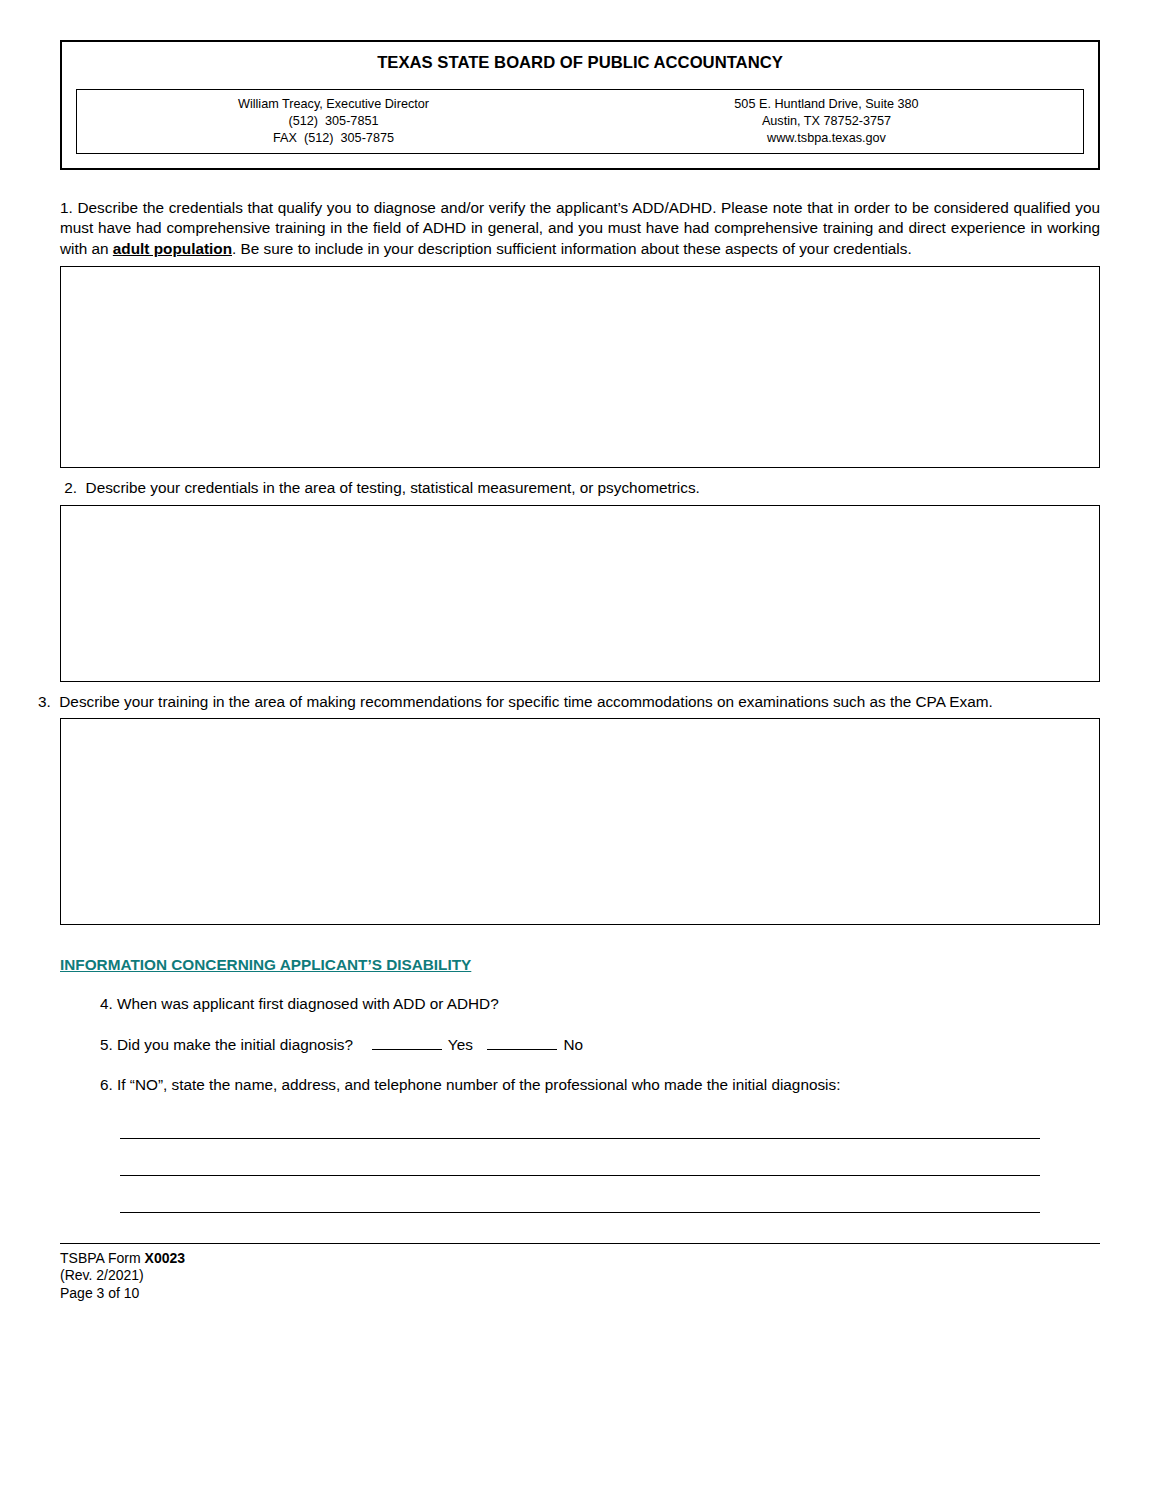TEXAS STATE BOARD OF PUBLIC ACCOUNTANCY
William Treacy, Executive Director
(512) 305-7851
FAX (512) 305-7875
505 E. Huntland Drive, Suite 380
Austin, TX 78752-3757
www.tsbpa.texas.gov
1. Describe the credentials that qualify you to diagnose and/or verify the applicant’s ADD/ADHD. Please note that in order to be considered qualified you must have had comprehensive training in the field of ADHD in general, and you must have had comprehensive training and direct experience in working with an adult population. Be sure to include in your description sufficient information about these aspects of your credentials.
2. Describe your credentials in the area of testing, statistical measurement, or psychometrics.
3. Describe your training in the area of making recommendations for specific time accommodations on examinations such as the CPA Exam.
INFORMATION CONCERNING APPLICANT’S DISABILITY
4. When was applicant first diagnosed with ADD or ADHD?
5. Did you make the initial diagnosis? Yes No
6. If “NO”, state the name, address, and telephone number of the professional who made the initial diagnosis:
TSBPA Form X0023
(Rev. 2/2021)
Page 3 of 10